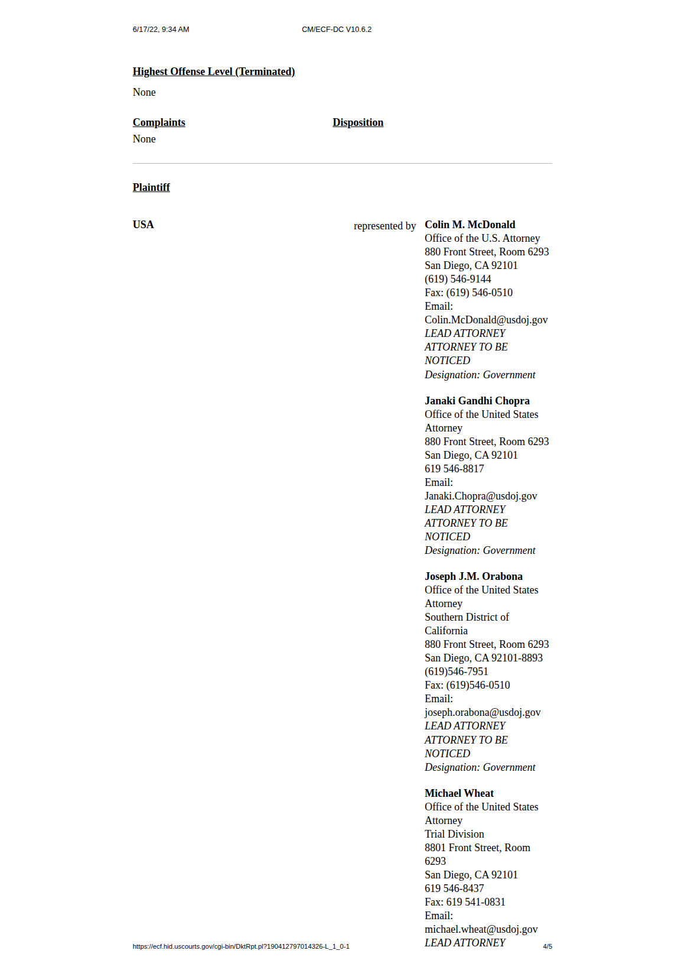6/17/22, 9:34 AM
CM/ECF-DC V10.6.2
Highest Offense Level (Terminated)
None
Complaints
Disposition
None
Plaintiff
USA
represented by
Colin M. McDonald Office of the U.S. Attorney 880 Front Street, Room 6293 San Diego, CA 92101 (619) 546-9144 Fax: (619) 546-0510 Email: Colin.McDonald@usdoj.gov LEAD ATTORNEY ATTORNEY TO BE NOTICED Designation: Government
Janaki Gandhi Chopra Office of the United States Attorney 880 Front Street, Room 6293 San Diego, CA 92101 619 546-8817 Email: Janaki.Chopra@usdoj.gov LEAD ATTORNEY ATTORNEY TO BE NOTICED Designation: Government
Joseph J.M. Orabona Office of the United States Attorney Southern District of California 880 Front Street, Room 6293 San Diego, CA 92101-8893 (619)546-7951 Fax: (619)546-0510 Email: joseph.orabona@usdoj.gov LEAD ATTORNEY ATTORNEY TO BE NOTICED Designation: Government
Michael Wheat Office of the United States Attorney Trial Division 8801 Front Street, Room 6293 San Diego, CA 92101 619 546-8437 Fax: 619 541-0831 Email: michael.wheat@usdoj.gov LEAD ATTORNEY
https://ecf.hid.uscourts.gov/cgi-bin/DktRpt.pl?190412797014326-L_1_0-1
4/5